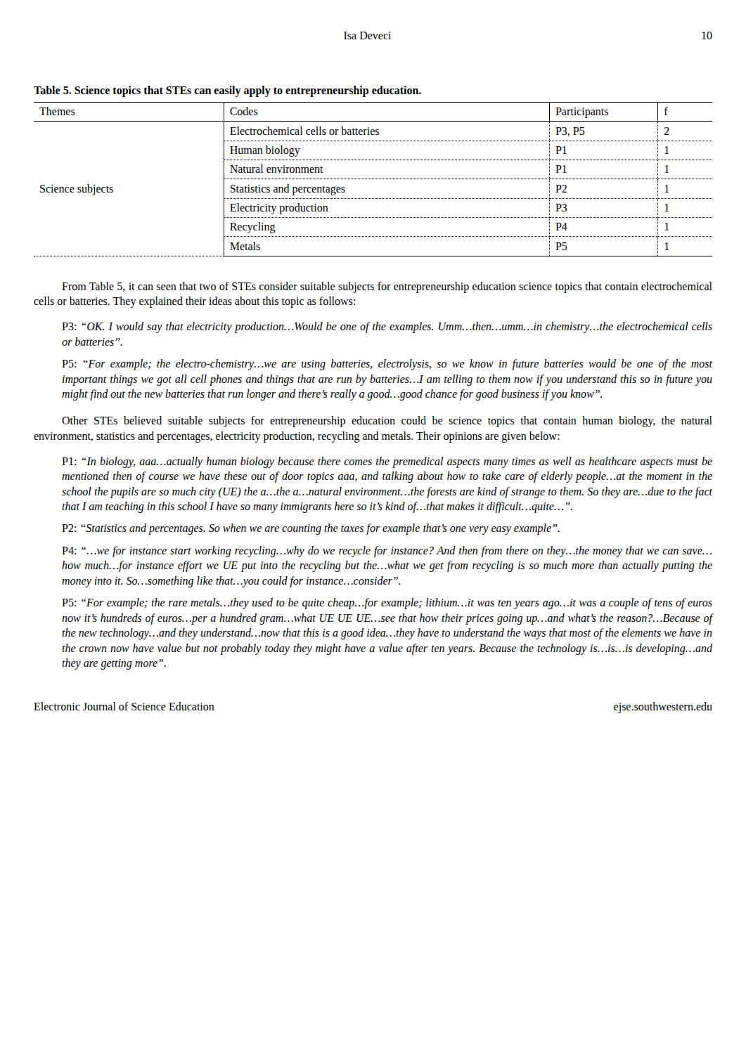Isa Deveci
10
Table 5. Science topics that STEs can easily apply to entrepreneurship education.
| Themes | Codes | Participants | f |
| --- | --- | --- | --- |
| Science subjects | Electrochemical cells or batteries | P3, P5 | 2 |
| Human biology | P1 | 1 |
| Natural environment | P1 | 1 |
| Statistics and percentages | P2 | 1 |
| Electricity production | P3 | 1 |
| Recycling | P4 | 1 |
| Metals | P5 | 1 |
From Table 5, it can seen that two of STEs consider suitable subjects for entrepreneurship education science topics that contain electrochemical cells or batteries. They explained their ideas about this topic as follows:
P3: “OK. I would say that electricity production…Would be one of the examples. Umm…then…umm…in chemistry…the electrochemical cells or batteries”.
P5: “For example; the electro-chemistry…we are using batteries, electrolysis, so we know in future batteries would be one of the most important things we got all cell phones and things that are run by batteries…I am telling to them now if you understand this so in future you might find out the new batteries that run longer and there’s really a good…good chance for good business if you know”.
Other STEs believed suitable subjects for entrepreneurship education could be science topics that contain human biology, the natural environment, statistics and percentages, electricity production, recycling and metals. Their opinions are given below:
P1: “In biology, aaa…actually human biology because there comes the premedical aspects many times as well as healthcare aspects must be mentioned then of course we have these out of door topics aaa, and talking about how to take care of elderly people…at the moment in the school the pupils are so much city (UE) the a…the a…natural environment…the forests are kind of strange to them. So they are…due to the fact that I am teaching in this school I have so many immigrants here so it’s kind of…that makes it difficult…quite…”.
P2: “Statistics and percentages. So when we are counting the taxes for example that’s one very easy example”.
P4: “…we for instance start working recycling…why do we recycle for instance? And then from there on they…the money that we can save…how much…for instance effort we UE put into the recycling but the…what we get from recycling is so much more than actually putting the money into it. So…something like that…you could for instance…consider”.
P5: “For example; the rare metals…they used to be quite cheap…for example; lithium…it was ten years ago…it was a couple of tens of euros now it’s hundreds of euros…per a hundred gram…what UE UE UE…see that how their prices going up…and what’s the reason?…Because of the new technology…and they understand…now that this is a good idea…they have to understand the ways that most of the elements we have in the crown now have value but not probably today they might have a value after ten years. Because the technology is…is…is developing…and they are getting more”.
Electronic Journal of Science Education
ejse.southwestern.edu